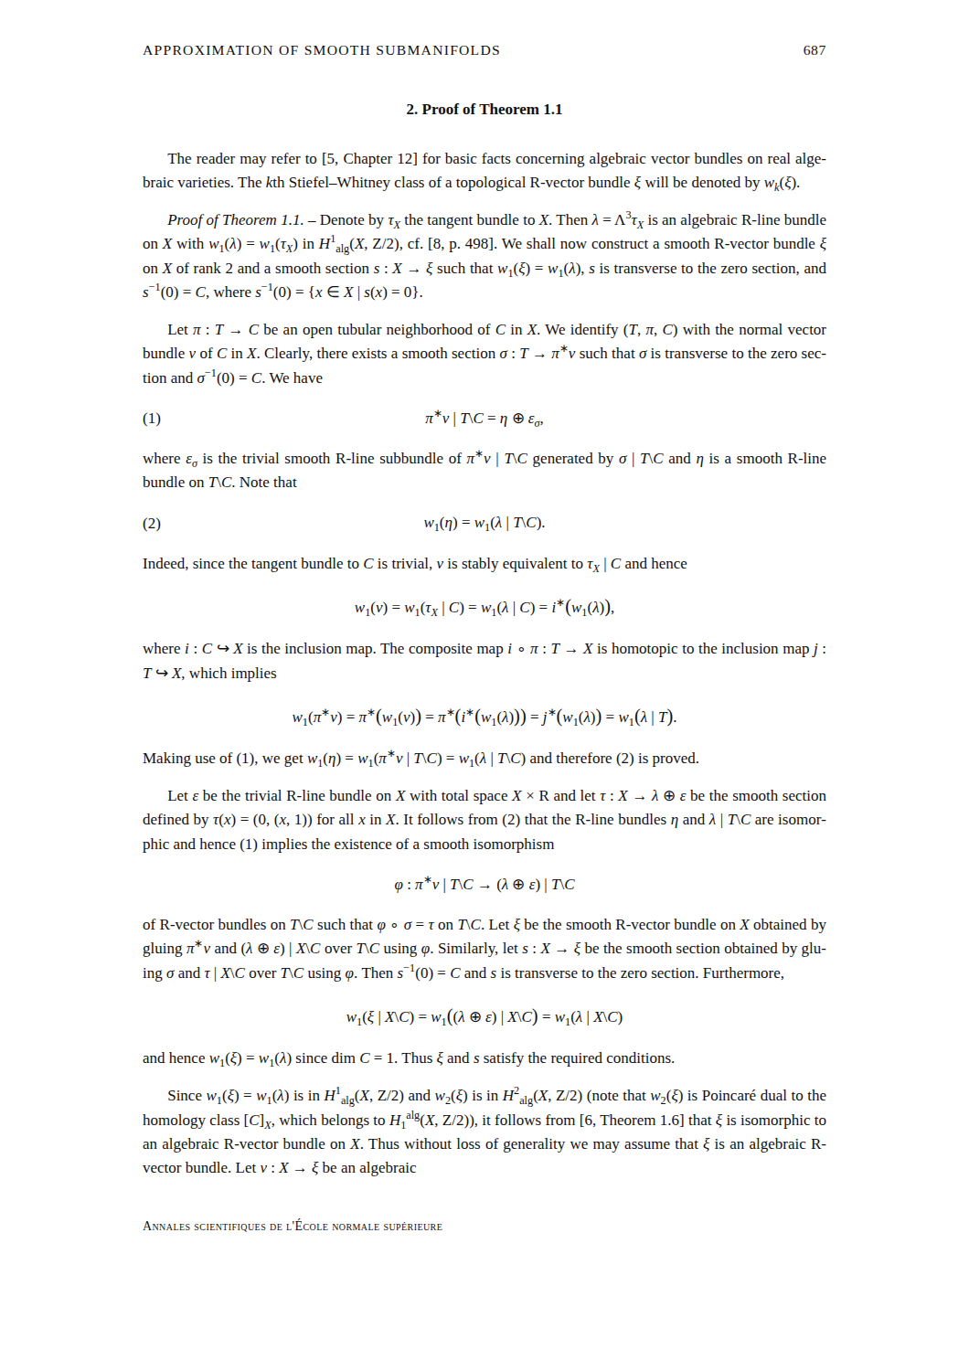Approximation of smooth submanifolds 687
2. Proof of Theorem 1.1
The reader may refer to [5, Chapter 12] for basic facts concerning algebraic vector bundles on real algebraic varieties. The kth Stiefel–Whitney class of a topological R-vector bundle ξ will be denoted by wk(ξ).
Proof of Theorem 1.1. – Denote by τX the tangent bundle to X. Then λ = Λ3τX is an algebraic R-line bundle on X with w1(λ) = w1(τX) in H1alg(X, Z/2), cf. [8, p. 498]. We shall now construct a smooth R-vector bundle ξ on X of rank 2 and a smooth section s : X → ξ such that w1(ξ) = w1(λ), s is transverse to the zero section, and s−1(0) = C, where s−1(0) = {x ∈ X | s(x) = 0}.
Let π : T → C be an open tubular neighborhood of C in X. We identify (T, π, C) with the normal vector bundle v of C in X. Clearly, there exists a smooth section σ : T → π∗v such that σ is transverse to the zero section and σ−1(0) = C. We have
(1) π∗ν | T\C = η ⊕ εσ,
where εσ is the trivial smooth R-line subbundle of π∗ν | T\C generated by σ | T\C and η is a smooth R-line bundle on T\C. Note that
(2) w1(η) = w1(λ | T\C).
Indeed, since the tangent bundle to C is trivial, v is stably equivalent to τX | C and hence
w1(ν) = w1(τX | C) = w1(λ | C) = i∗(w1(λ)),
where i : C ↪ X is the inclusion map. The composite map i ∘ π : T → X is homotopic to the inclusion map j : T ↪ X, which implies
w1(π∗ν) = π∗(w1(v)) = π∗(i∗(w1(λ))) = j∗(w1(λ)) = w1(λ | T).
Making use of (1), we get w1(η) = w1(π∗ν | T\C) = w1(λ | T\C) and therefore (2) is proved.
Let ε be the trivial R-line bundle on X with total space X × R and let τ : X → λ ⊕ ε be the smooth section defined by τ(x) = (0, (x, 1)) for all x in X. It follows from (2) that the R-line bundles η and λ | T\C are isomorphic and hence (1) implies the existence of a smooth isomorphism
φ : π∗ν | T\C → (λ ⊕ ε) | T\C
of R-vector bundles on T\C such that φ ∘ σ = τ on T\C. Let ξ be the smooth R-vector bundle on X obtained by gluing π∗ν and (λ ⊕ ε) | X\C over T\C using φ. Similarly, let s : X → ξ be the smooth section obtained by gluing σ and τ | X\C over T\C using φ. Then s−1(0) = C and s is transverse to the zero section. Furthermore,
w1(ξ | X\C) = w1((λ ⊕ ε) | X\C) = w1(λ | X\C)
and hence w1(ξ) = w1(λ) since dim C = 1. Thus ξ and s satisfy the required conditions.
Since w1(ξ) = w1(λ) is in H1alg(X, Z/2) and w2(ξ) is in H2alg(X, Z/2) (note that w2(ξ) is Poincaré dual to the homology class [C]X, which belongs to H1alg(X, Z/2)), it follows from [6, Theorem 1.6] that ξ is isomorphic to an algebraic R-vector bundle on X. Thus without loss of generality we may assume that ξ is an algebraic R-vector bundle. Let v : X → ξ be an algebraic
Annales scientifiques de l'École normale supérieure